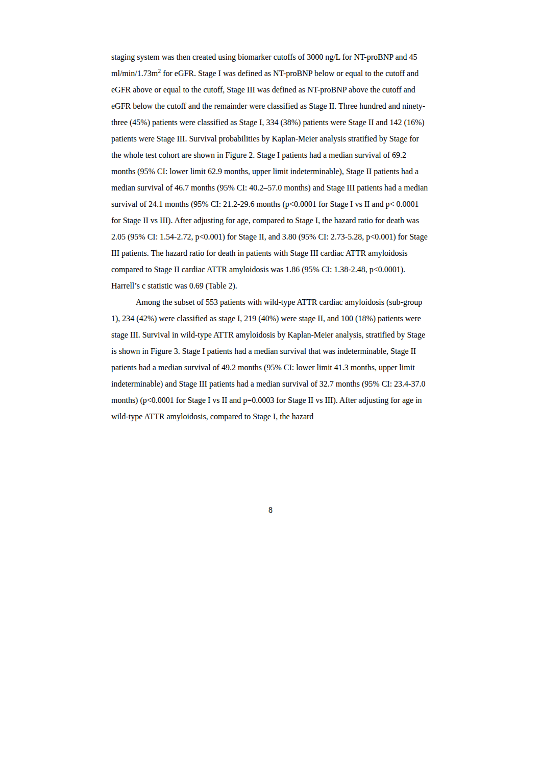staging system was then created using biomarker cutoffs of 3000 ng/L for NT-proBNP and 45 ml/min/1.73m2 for eGFR. Stage I was defined as NT-proBNP below or equal to the cutoff and eGFR above or equal to the cutoff, Stage III was defined as NT-proBNP above the cutoff and eGFR below the cutoff and the remainder were classified as Stage II. Three hundred and ninety-three (45%) patients were classified as Stage I, 334 (38%) patients were Stage II and 142 (16%) patients were Stage III. Survival probabilities by Kaplan-Meier analysis stratified by Stage for the whole test cohort are shown in Figure 2. Stage I patients had a median survival of 69.2 months (95% CI: lower limit 62.9 months, upper limit indeterminable), Stage II patients had a median survival of 46.7 months (95% CI: 40.2–57.0 months) and Stage III patients had a median survival of 24.1 months (95% CI: 21.2-29.6 months (p<0.0001 for Stage I vs II and p< 0.0001 for Stage II vs III). After adjusting for age, compared to Stage I, the hazard ratio for death was 2.05 (95% CI: 1.54-2.72, p<0.001) for Stage II, and 3.80 (95% CI: 2.73-5.28, p<0.001) for Stage III patients. The hazard ratio for death in patients with Stage III cardiac ATTR amyloidosis compared to Stage II cardiac ATTR amyloidosis was 1.86 (95% CI: 1.38-2.48, p<0.0001). Harrell’s c statistic was 0.69 (Table 2).
Among the subset of 553 patients with wild-type ATTR cardiac amyloidosis (sub-group 1), 234 (42%) were classified as stage I, 219 (40%) were stage II, and 100 (18%) patients were stage III. Survival in wild-type ATTR amyloidosis by Kaplan-Meier analysis, stratified by Stage is shown in Figure 3. Stage I patients had a median survival that was indeterminable, Stage II patients had a median survival of 49.2 months (95% CI: lower limit 41.3 months, upper limit indeterminable) and Stage III patients had a median survival of 32.7 months (95% CI: 23.4-37.0 months) (p<0.0001 for Stage I vs II and p=0.0003 for Stage II vs III). After adjusting for age in wild-type ATTR amyloidosis, compared to Stage I, the hazard
8